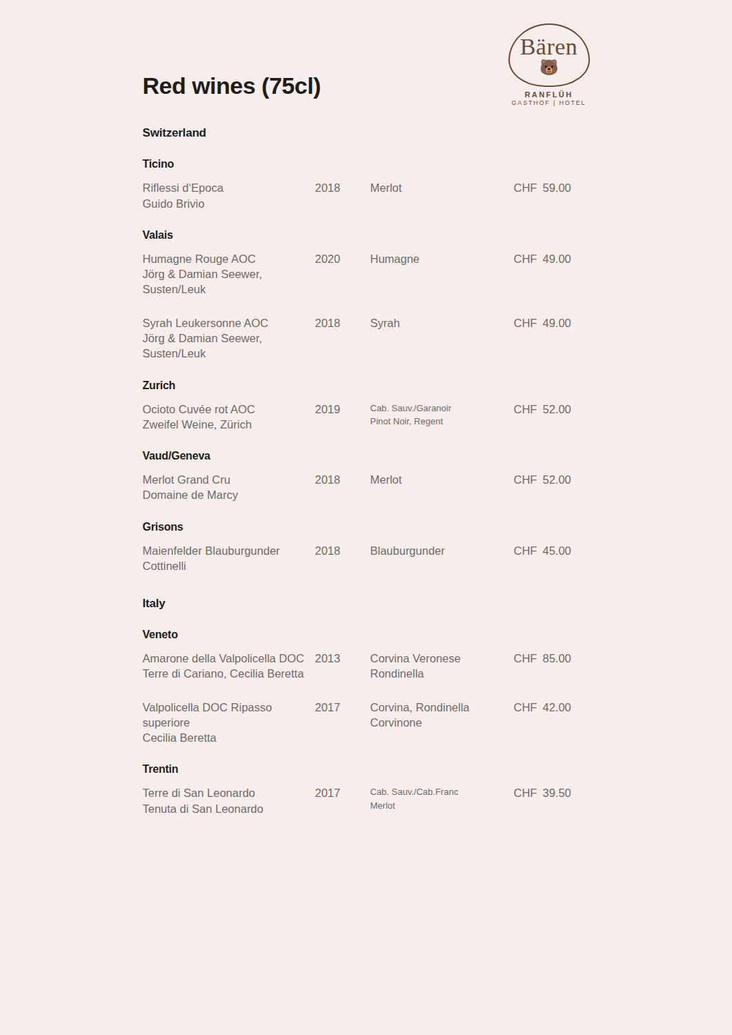Bären
🐻
RANFLÜH
GASTHOF | HOTEL
Red wines (75cl)
Switzerland
Ticino
Riflessi d‘EpocaGuido Brivio
2018
Merlot
CHF59.00
Valais
Humagne Rouge AOCJörg & Damian Seewer, Susten/Leuk
2020
Humagne
CHF49.00
Syrah Leukersonne AOCJörg & Damian Seewer, Susten/Leuk
2018
Syrah
CHF49.00
Zurich
Ocioto Cuvée rot AOCZweifel Weine, Zürich
2019
Cab. Sauv./Garanoir
Pinot Noir, Regent
CHF52.00
Vaud/Geneva
Merlot Grand CruDomaine de Marcy
2018
Merlot
CHF52.00
Grisons
Maienfelder BlauburgunderCottinelli
2018
Blauburgunder
CHF45.00
Italy
Veneto
Amarone della Valpolicella DOCTerre di Cariano, Cecilia Beretta
2013
Corvina Veronese
Rondinella
CHF85.00
Valpolicella DOC Ripasso superioreCecilia Beretta
2017
Corvina, Rondinella
Corvinone
CHF42.00
Trentin
Terre di San LeonardoTenuta di San Leonardo
2017
Cab. Sauv./Cab.Franc
Merlot
CHF39.50